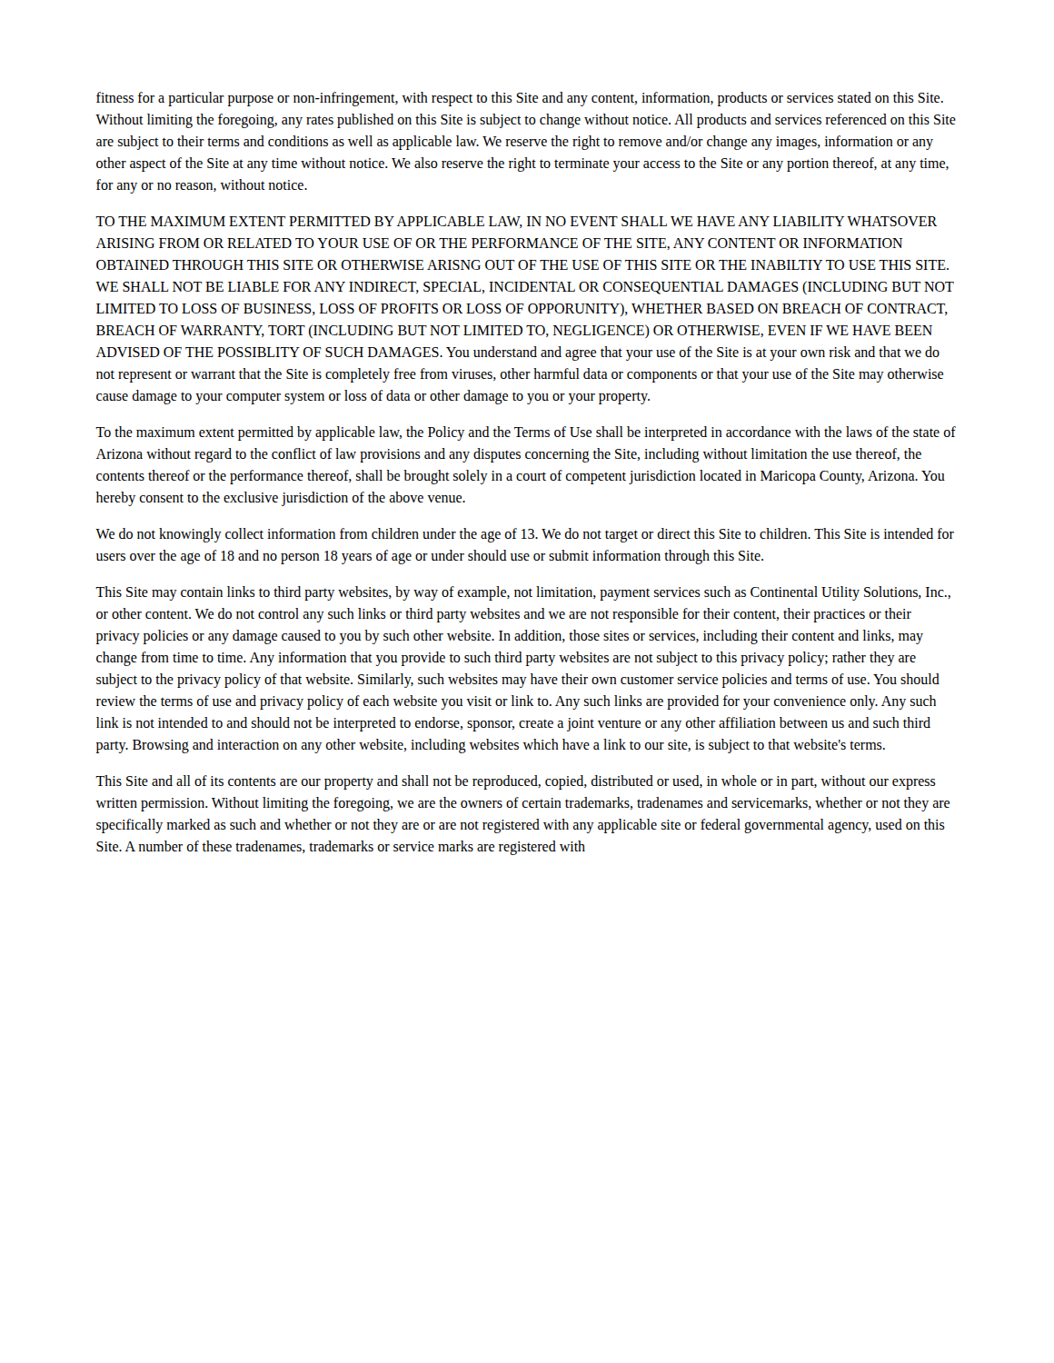fitness for a particular purpose or non-infringement, with respect to this Site and any content, information, products or services stated on this Site. Without limiting the foregoing, any rates published on this Site is subject to change without notice. All products and services referenced on this Site are subject to their terms and conditions as well as applicable law. We reserve the right to remove and/or change any images, information or any other aspect of the Site at any time without notice. We also reserve the right to terminate your access to the Site or any portion thereof, at any time, for any or no reason, without notice.
TO THE MAXIMUM EXTENT PERMITTED BY APPLICABLE LAW, IN NO EVENT SHALL WE HAVE ANY LIABILITY WHATSOVER ARISING FROM OR RELATED TO YOUR USE OF OR THE PERFORMANCE OF THE SITE, ANY CONTENT OR INFORMATION OBTAINED THROUGH THIS SITE OR OTHERWISE ARISNG OUT OF THE USE OF THIS SITE OR THE INABILTIY TO USE THIS SITE. WE SHALL NOT BE LIABLE FOR ANY INDIRECT, SPECIAL, INCIDENTAL OR CONSEQUENTIAL DAMAGES (INCLUDING BUT NOT LIMITED TO LOSS OF BUSINESS, LOSS OF PROFITS OR LOSS OF OPPORUNITY), WHETHER BASED ON BREACH OF CONTRACT, BREACH OF WARRANTY, TORT (INCLUDING BUT NOT LIMITED TO, NEGLIGENCE) OR OTHERWISE, EVEN IF WE HAVE BEEN ADVISED OF THE POSSIBLITY OF SUCH DAMAGES. You understand and agree that your use of the Site is at your own risk and that we do not represent or warrant that the Site is completely free from viruses, other harmful data or components or that your use of the Site may otherwise cause damage to your computer system or loss of data or other damage to you or your property.
To the maximum extent permitted by applicable law, the Policy and the Terms of Use shall be interpreted in accordance with the laws of the state of Arizona without regard to the conflict of law provisions and any disputes concerning the Site, including without limitation the use thereof, the contents thereof or the performance thereof, shall be brought solely in a court of competent jurisdiction located in Maricopa County, Arizona. You hereby consent to the exclusive jurisdiction of the above venue.
We do not knowingly collect information from children under the age of 13. We do not target or direct this Site to children. This Site is intended for users over the age of 18 and no person 18 years of age or under should use or submit information through this Site.
This Site may contain links to third party websites, by way of example, not limitation, payment services such as Continental Utility Solutions, Inc., or other content. We do not control any such links or third party websites and we are not responsible for their content, their practices or their privacy policies or any damage caused to you by such other website. In addition, those sites or services, including their content and links, may change from time to time. Any information that you provide to such third party websites are not subject to this privacy policy; rather they are subject to the privacy policy of that website. Similarly, such websites may have their own customer service policies and terms of use. You should review the terms of use and privacy policy of each website you visit or link to. Any such links are provided for your convenience only. Any such link is not intended to and should not be interpreted to endorse, sponsor, create a joint venture or any other affiliation between us and such third party. Browsing and interaction on any other website, including websites which have a link to our site, is subject to that website's terms.
This Site and all of its contents are our property and shall not be reproduced, copied, distributed or used, in whole or in part, without our express written permission. Without limiting the foregoing, we are the owners of certain trademarks, tradenames and servicemarks, whether or not they are specifically marked as such and whether or not they are or are not registered with any applicable site or federal governmental agency, used on this Site. A number of these tradenames, trademarks or service marks are registered with